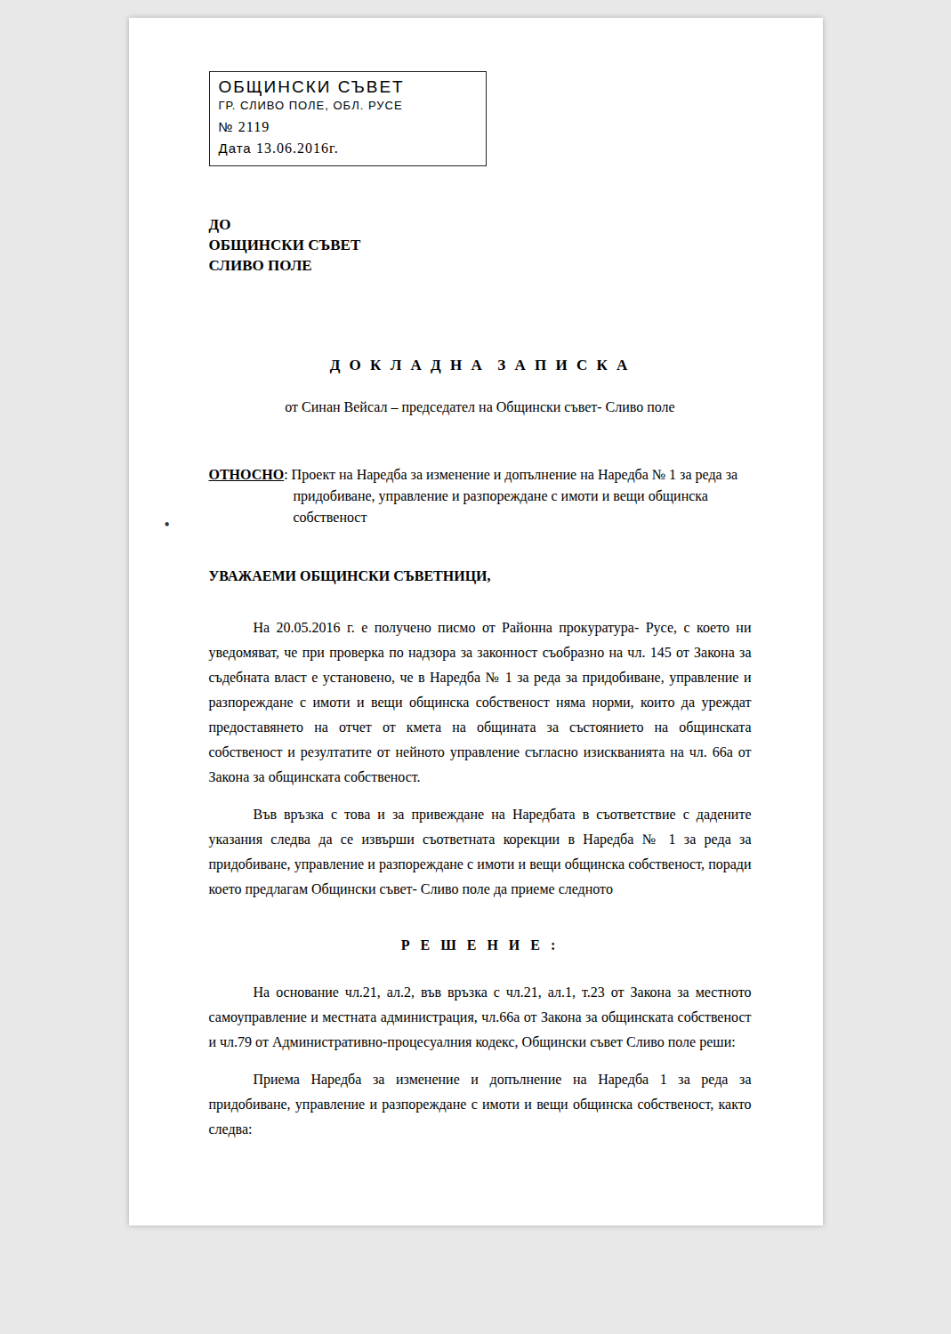ОБЩИНСКИ СЪВЕТ
ГР. СЛИВО ПОЛЕ, ОБЛ. РУСЕ
№ 2119
Дата 13.06.2016г.
ДО
ОБЩИНСКИ СЪВЕТ
СЛИВО ПОЛЕ
Д О К Л А Д Н А З А П И С К А
от Синан Вейсал – председател на Общински съвет- Сливо поле
ОТНОСНО: Проект на Наредба за изменение и допълнение на Наредба № 1 за реда за придобиване, управление и разпореждане с имоти и вещи общинска собственост
УВАЖАЕМИ ОБЩИНСКИ СЪВЕТНИЦИ,
•
На 20.05.2016 г. е получено писмо от Районна прокуратура- Русе, с което ни уведомяват, че при проверка по надзора за законност съобразно на чл. 145 от Закона за съдебната власт е установено, че в Наредба № 1 за реда за придобиване, управление и разпореждане с имоти и вещи общинска собственост няма норми, които да уреждат предоставянето на отчет от кмета на общината за състоянието на общинската собственост и резултатите от нейното управление съгласно изискванията на чл. 66а от Закона за общинската собственост.
Във връзка с това и за привеждане на Наредбата в съответствие с дадените указания следва да се извърши съответната корекции в Наредба № 1 за реда за придобиване, управление и разпореждане с имоти и вещи общинска собственост, поради което предлагам Общински съвет- Сливо поле да приеме следното
Р Е Ш Е Н И Е :
На основание чл.21, ал.2, във връзка с чл.21, ал.1, т.23 от Закона за местното самоуправление и местната администрация, чл.66а от Закона за общинската собственост и чл.79 от Административно-процесуалния кодекс, Общински съвет Сливо поле реши:
Приема Наредба за изменение и допълнение на Наредба 1 за реда за придобиване, управление и разпореждане с имоти и вещи общинска собственост, както следва: